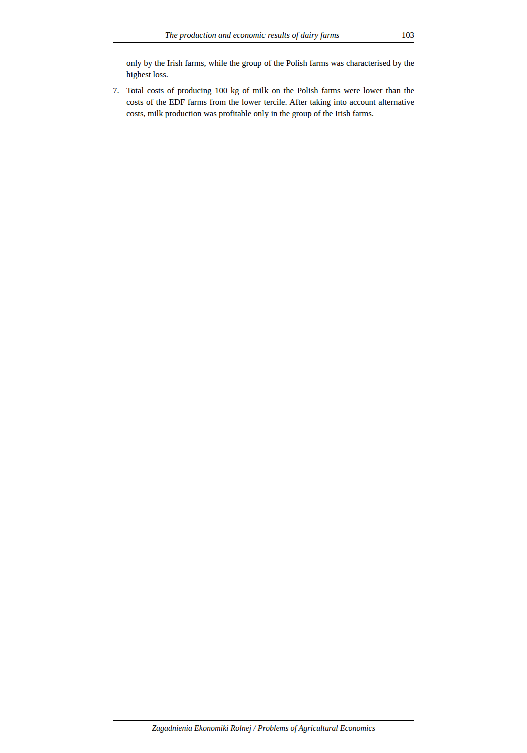The production and economic results of dairy farms
103
only by the Irish farms, while the group of the Polish farms was characterised by the highest loss.
7. Total costs of producing 100 kg of milk on the Polish farms were lower than the costs of the EDF farms from the lower tercile. After taking into account alternative costs, milk production was profitable only in the group of the Irish farms.
Zagadnienia Ekonomiki Rolnej / Problems of Agricultural Economics